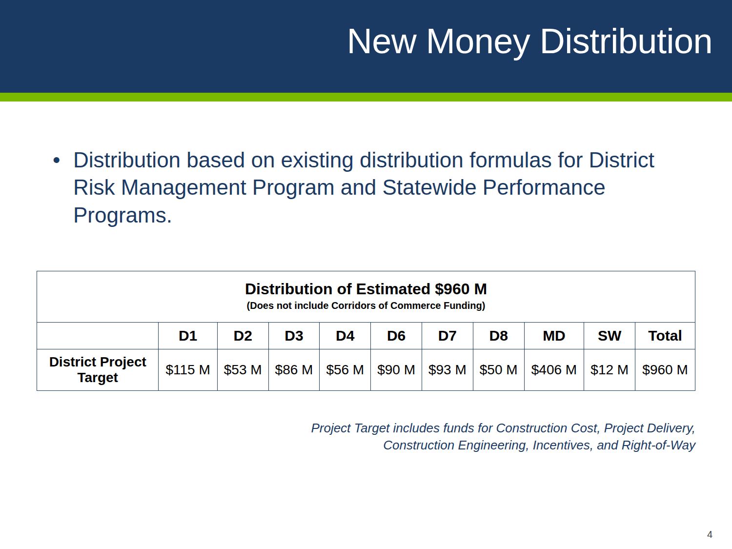New Money Distribution
Distribution based on existing distribution formulas for District Risk Management Program and Statewide Performance Programs.
| Distribution of Estimated $960 M (Does not include Corridors of Commerce Funding) |
| | D1 | D2 | D3 | D4 | D6 | D7 | D8 | MD | SW | Total |
| District Project Target | $115 M | $53 M | $86 M | $56 M | $90 M | $93 M | $50 M | $406 M | $12 M | $960 M |
Project Target includes funds for Construction Cost, Project Delivery, Construction Engineering, Incentives, and Right-of-Way
4